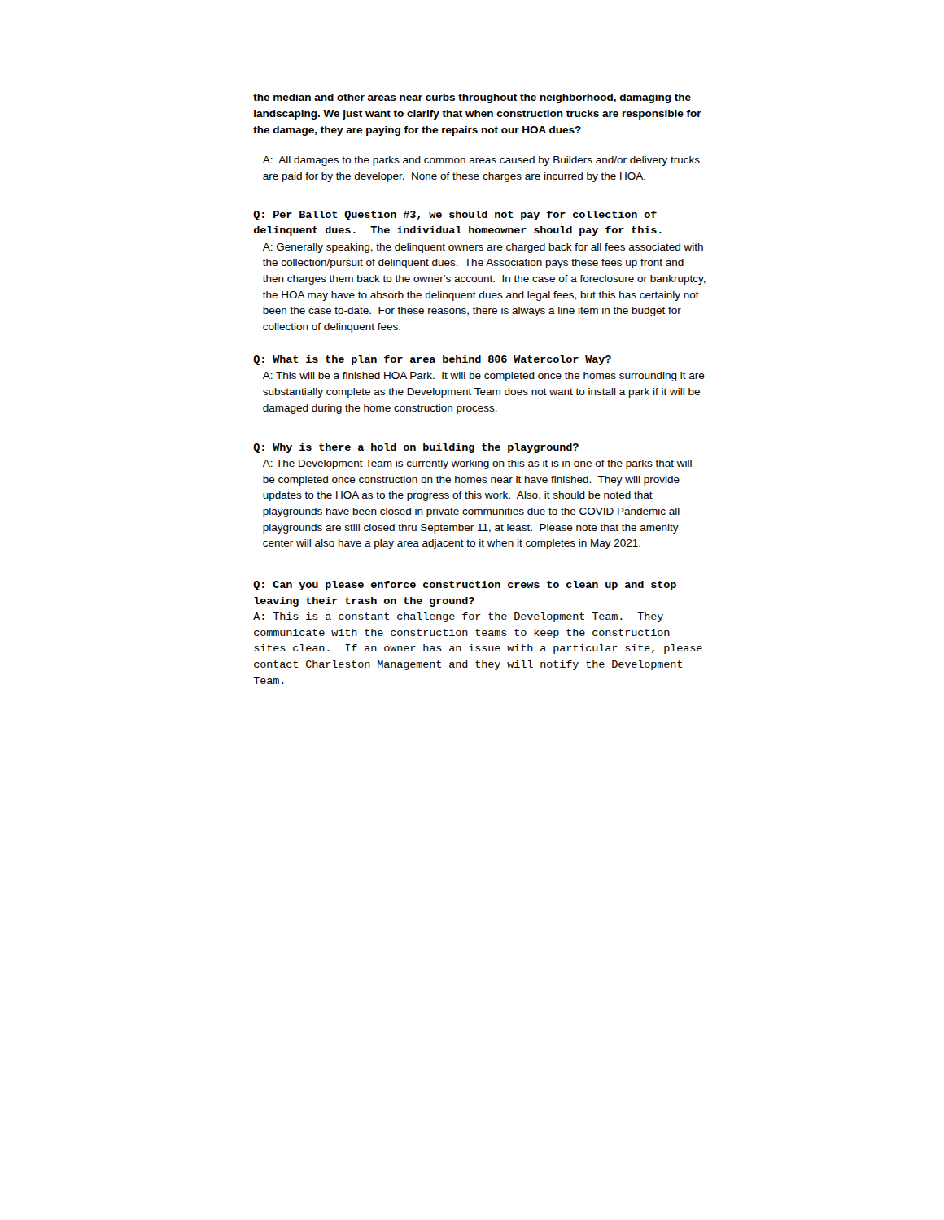the median and other areas near curbs throughout the neighborhood, damaging the landscaping. We just want to clarify that when construction trucks are responsible for the damage, they are paying for the repairs not our HOA dues?
A: All damages to the parks and common areas caused by Builders and/or delivery trucks are paid for by the developer. None of these charges are incurred by the HOA.
Q: Per Ballot Question #3, we should not pay for collection of delinquent dues. The individual homeowner should pay for this.
A: Generally speaking, the delinquent owners are charged back for all fees associated with the collection/pursuit of delinquent dues. The Association pays these fees up front and then charges them back to the owner's account. In the case of a foreclosure or bankruptcy, the HOA may have to absorb the delinquent dues and legal fees, but this has certainly not been the case to-date. For these reasons, there is always a line item in the budget for collection of delinquent fees.
Q: What is the plan for area behind 806 Watercolor Way?
A: This will be a finished HOA Park. It will be completed once the homes surrounding it are substantially complete as the Development Team does not want to install a park if it will be damaged during the home construction process.
Q: Why is there a hold on building the playground?
A: The Development Team is currently working on this as it is in one of the parks that will be completed once construction on the homes near it have finished. They will provide updates to the HOA as to the progress of this work. Also, it should be noted that playgrounds have been closed in private communities due to the COVID Pandemic all playgrounds are still closed thru September 11, at least. Please note that the amenity center will also have a play area adjacent to it when it completes in May 2021.
Q: Can you please enforce construction crews to clean up and stop leaving their trash on the ground?
A: This is a constant challenge for the Development Team. They communicate with the construction teams to keep the construction sites clean. If an owner has an issue with a particular site, please contact Charleston Management and they will notify the Development Team.